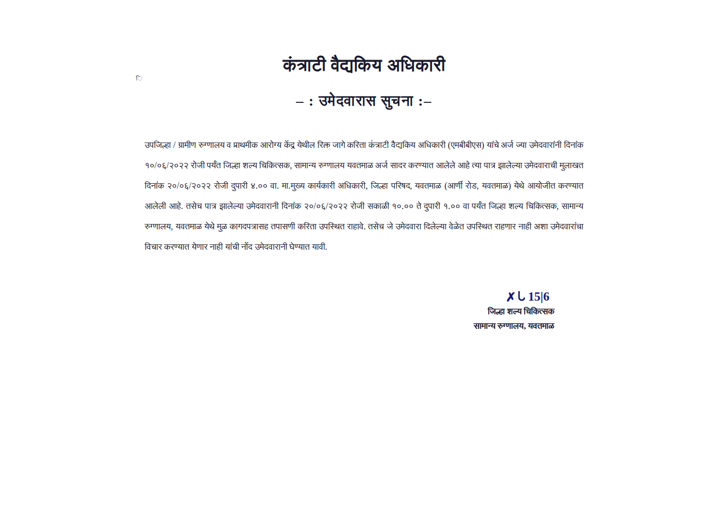ि
कंत्राटी वैद्यकिय अधिकारी
– : उमेदवारास सुचना :–
उपजिल्हा / ग्रामीण रुग्णालय व प्राथमीक आरोग्य केंद्र येथील रिक्त जागे करिता कंत्राटी वैद्यकिय अधिकारी (एमबीबीएस) यांचे अर्ज ज्या उमेदवारांनी दिनांक १०/०६/२०२२ रोजी पर्यंत जिल्हा शल्य चिकित्सक, सामान्य रुग्णालय यवतमाळ अर्ज सादर करण्यात आलेले आहे त्या पात्र झालेल्या उमेदवाराची मुलाखत दिनांक २०/०६/२०२२ रोजी दुपारी ४.०० वा. मा.मुख्य कार्यकारी अधिकारी, जिल्हा परिषद, यवतमाळ (आर्णी रोड, यवतमाळ) येथे आयोजीत करण्यात आलेली आहे. तसेच पात्र झालेल्या उमेदवारानी दिनांक २०/०६/२०२२ रोजी सकाळी १०.०० ते दुपारी १.०० वा पर्यंत जिल्हा शल्य चिकित्सक, सामान्य रुग्णालय, यवतमाळ येथे मुळ कागदपत्रासह तपासणी करिता उपस्थित राहावे. तसेच जे उमेदवारा दिलेल्या वेळेत उपस्थित राहणार नाही अशा उमेदवारांचा विचार करण्यात येणार नाही यांची नोंद उमेदवारानी घेण्यात यावी.
✗ ᒐ 15|6 जिल्हा शल्य चिकित्सक सामान्य रुग्णालय, यवतमाळ